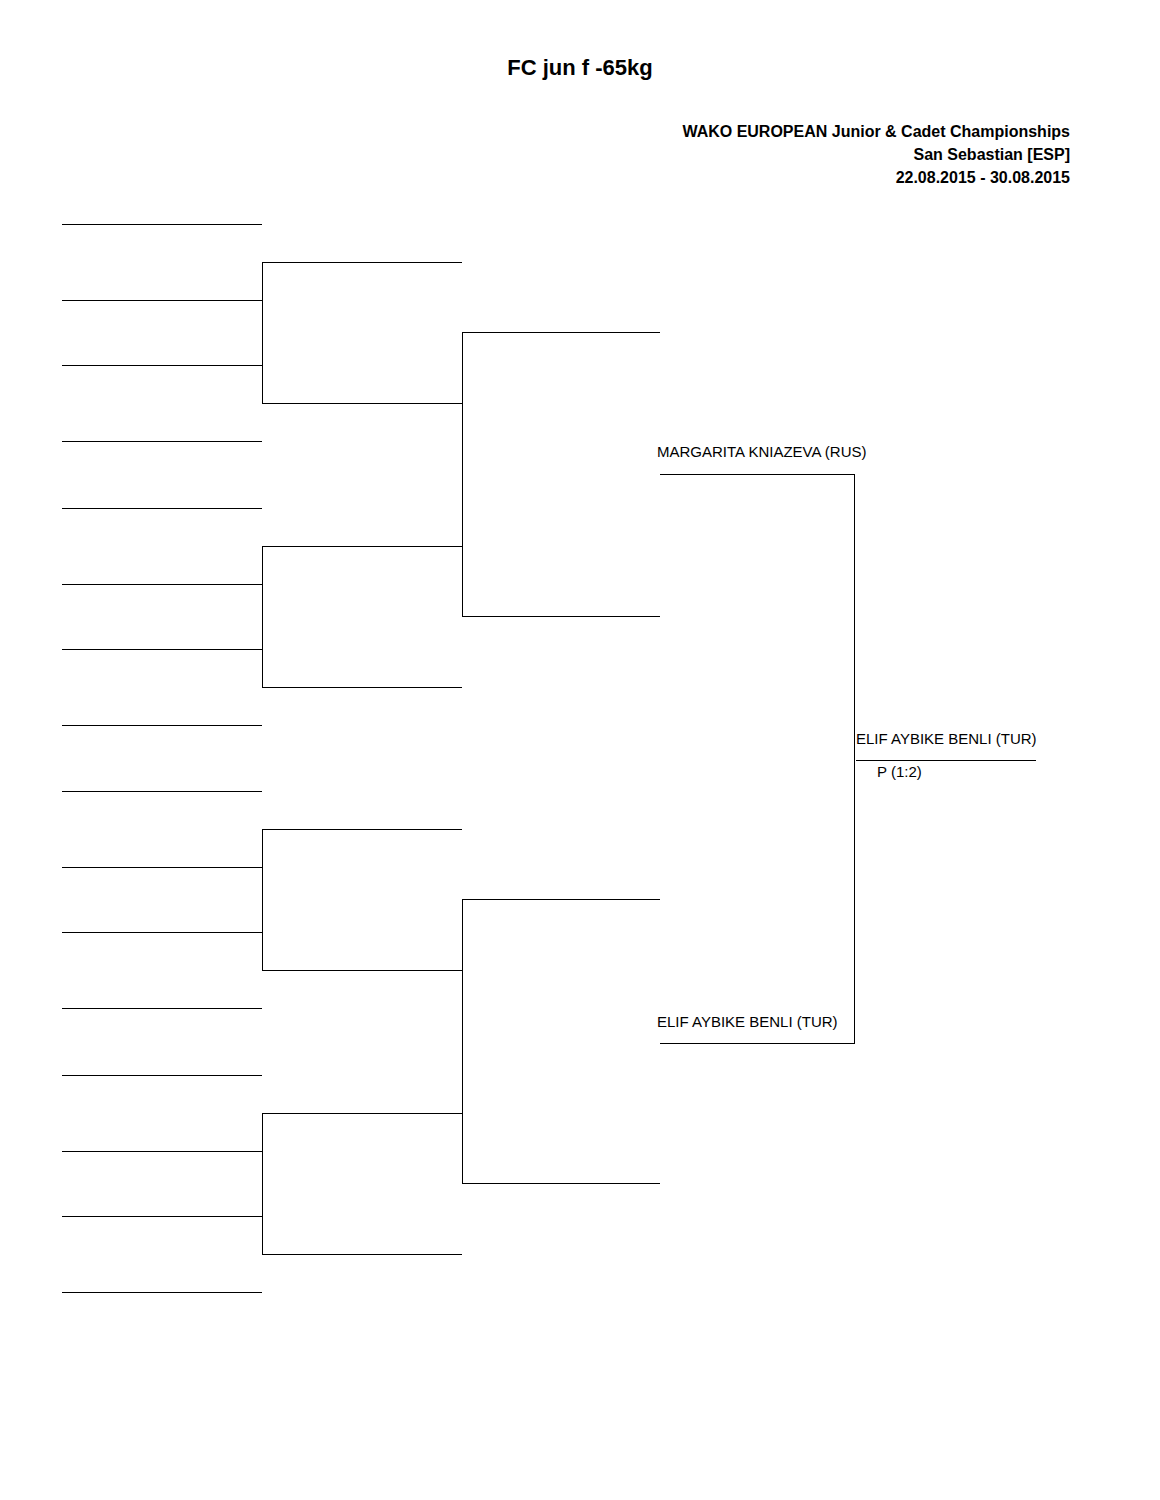FC jun f -65kg
WAKO EUROPEAN Junior & Cadet Championships
San Sebastian [ESP]
22.08.2015 - 30.08.2015
MARGARITA KNIAZEVA (RUS)
ELIF AYBIKE BENLI (TUR)
ELIF AYBIKE BENLI (TUR)
P (1:2)